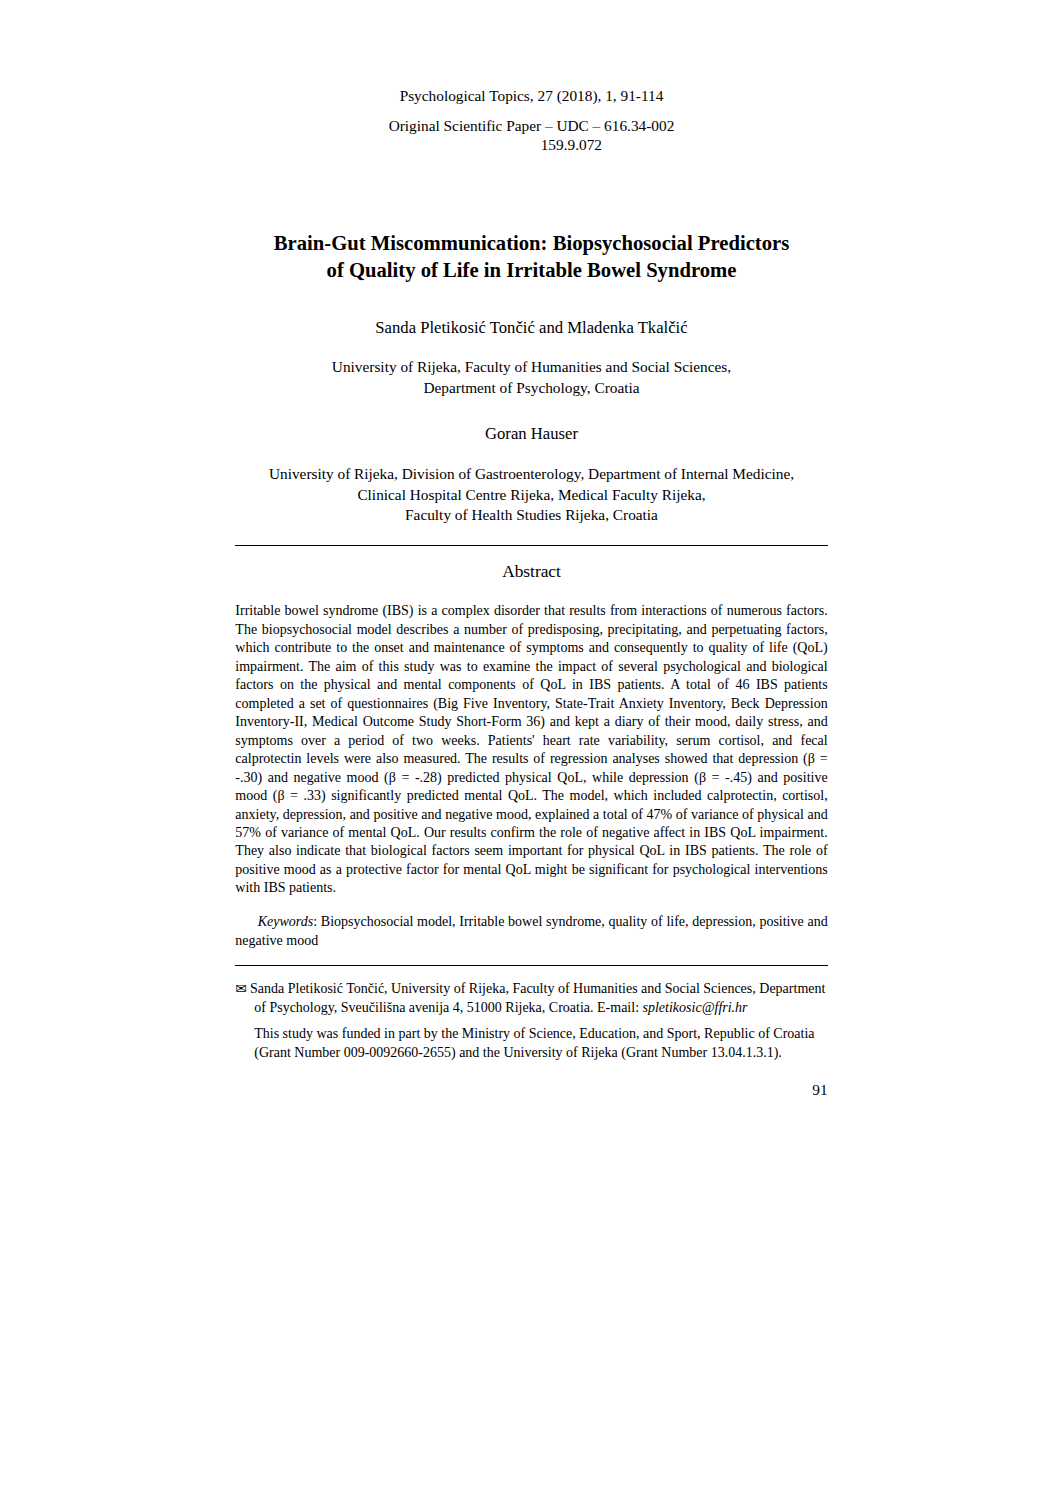Psychological Topics, 27 (2018), 1, 91-114
Original Scientific Paper – UDC – 616.34-002 159.9.072
Brain-Gut Miscommunication: Biopsychosocial Predictors
of Quality of Life in Irritable Bowel Syndrome
Sanda Pletikosić Tončić and Mladenka Tkalčić
University of Rijeka, Faculty of Humanities and Social Sciences,
Department of Psychology, Croatia
Goran Hauser
University of Rijeka, Division of Gastroenterology, Department of Internal Medicine,
Clinical Hospital Centre Rijeka, Medical Faculty Rijeka,
Faculty of Health Studies Rijeka, Croatia
Abstract
Irritable bowel syndrome (IBS) is a complex disorder that results from interactions of numerous factors. The biopsychosocial model describes a number of predisposing, precipitating, and perpetuating factors, which contribute to the onset and maintenance of symptoms and consequently to quality of life (QoL) impairment. The aim of this study was to examine the impact of several psychological and biological factors on the physical and mental components of QoL in IBS patients. A total of 46 IBS patients completed a set of questionnaires (Big Five Inventory, State-Trait Anxiety Inventory, Beck Depression Inventory-II, Medical Outcome Study Short-Form 36) and kept a diary of their mood, daily stress, and symptoms over a period of two weeks. Patients' heart rate variability, serum cortisol, and fecal calprotectin levels were also measured. The results of regression analyses showed that depression (β = -.30) and negative mood (β = -.28) predicted physical QoL, while depression (β = -.45) and positive mood (β = .33) significantly predicted mental QoL. The model, which included calprotectin, cortisol, anxiety, depression, and positive and negative mood, explained a total of 47% of variance of physical and 57% of variance of mental QoL. Our results confirm the role of negative affect in IBS QoL impairment. They also indicate that biological factors seem important for physical QoL in IBS patients. The role of positive mood as a protective factor for mental QoL might be significant for psychological interventions with IBS patients.
Keywords: Biopsychosocial model, Irritable bowel syndrome, quality of life, depression, positive and negative mood
✉ Sanda Pletikosić Tončić, University of Rijeka, Faculty of Humanities and Social Sciences, Department of Psychology, Sveučilišna avenija 4, 51000 Rijeka, Croatia. E-mail: spletikosic@ffri.hr This study was funded in part by the Ministry of Science, Education, and Sport, Republic of Croatia (Grant Number 009-0092660-2655) and the University of Rijeka (Grant Number 13.04.1.3.1).
91